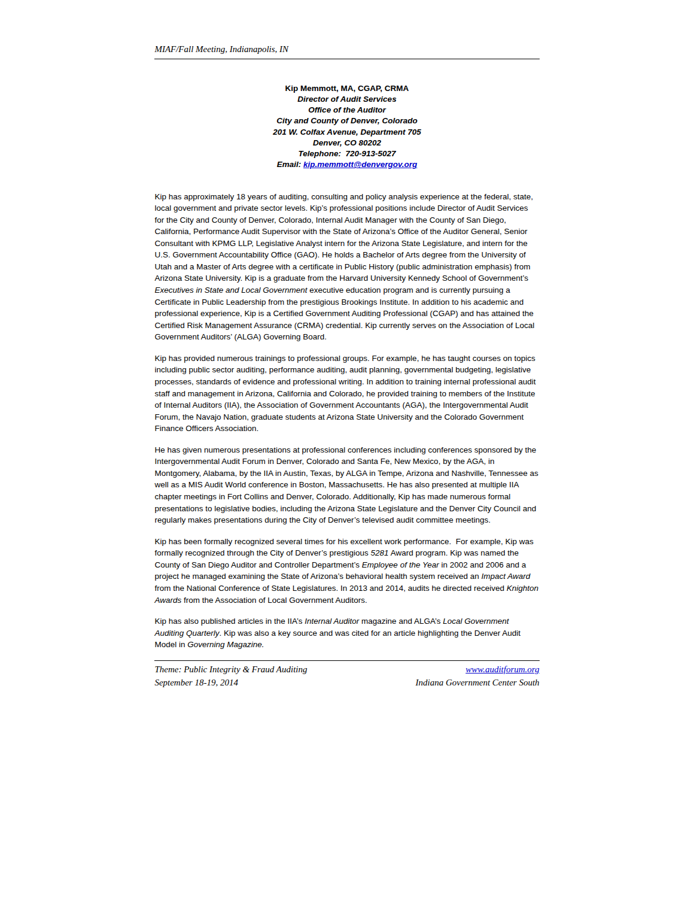MIAF/Fall Meeting, Indianapolis, IN
Kip Memmott, MA, CGAP, CRMA
Director of Audit Services
Office of the Auditor
City and County of Denver, Colorado
201 W. Colfax Avenue, Department 705
Denver, CO 80202
Telephone: 720-913-5027
Email: kip.memmott@denvergov.org
Kip has approximately 18 years of auditing, consulting and policy analysis experience at the federal, state, local government and private sector levels. Kip’s professional positions include Director of Audit Services for the City and County of Denver, Colorado, Internal Audit Manager with the County of San Diego, California, Performance Audit Supervisor with the State of Arizona’s Office of the Auditor General, Senior Consultant with KPMG LLP, Legislative Analyst intern for the Arizona State Legislature, and intern for the U.S. Government Accountability Office (GAO). He holds a Bachelor of Arts degree from the University of Utah and a Master of Arts degree with a certificate in Public History (public administration emphasis) from Arizona State University. Kip is a graduate from the Harvard University Kennedy School of Government’s Executives in State and Local Government executive education program and is currently pursuing a Certificate in Public Leadership from the prestigious Brookings Institute. In addition to his academic and professional experience, Kip is a Certified Government Auditing Professional (CGAP) and has attained the Certified Risk Management Assurance (CRMA) credential. Kip currently serves on the Association of Local Government Auditors’ (ALGA) Governing Board.
Kip has provided numerous trainings to professional groups. For example, he has taught courses on topics including public sector auditing, performance auditing, audit planning, governmental budgeting, legislative processes, standards of evidence and professional writing. In addition to training internal professional audit staff and management in Arizona, California and Colorado, he provided training to members of the Institute of Internal Auditors (IIA), the Association of Government Accountants (AGA), the Intergovernmental Audit Forum, the Navajo Nation, graduate students at Arizona State University and the Colorado Government Finance Officers Association.
He has given numerous presentations at professional conferences including conferences sponsored by the Intergovernmental Audit Forum in Denver, Colorado and Santa Fe, New Mexico, by the AGA, in Montgomery, Alabama, by the IIA in Austin, Texas, by ALGA in Tempe, Arizona and Nashville, Tennessee as well as a MIS Audit World conference in Boston, Massachusetts. He has also presented at multiple IIA chapter meetings in Fort Collins and Denver, Colorado. Additionally, Kip has made numerous formal presentations to legislative bodies, including the Arizona State Legislature and the Denver City Council and regularly makes presentations during the City of Denver’s televised audit committee meetings.
Kip has been formally recognized several times for his excellent work performance. For example, Kip was formally recognized through the City of Denver’s prestigious 5281 Award program. Kip was named the County of San Diego Auditor and Controller Department’s Employee of the Year in 2002 and 2006 and a project he managed examining the State of Arizona’s behavioral health system received an Impact Award from the National Conference of State Legislatures. In 2013 and 2014, audits he directed received Knighton Awards from the Association of Local Government Auditors.
Kip has also published articles in the IIA’s Internal Auditor magazine and ALGA’s Local Government Auditing Quarterly. Kip was also a key source and was cited for an article highlighting the Denver Audit Model in Governing Magazine.
Theme: Public Integrity & Fraud Auditing September 18-19, 2014
www.auditforum.org Indiana Government Center South